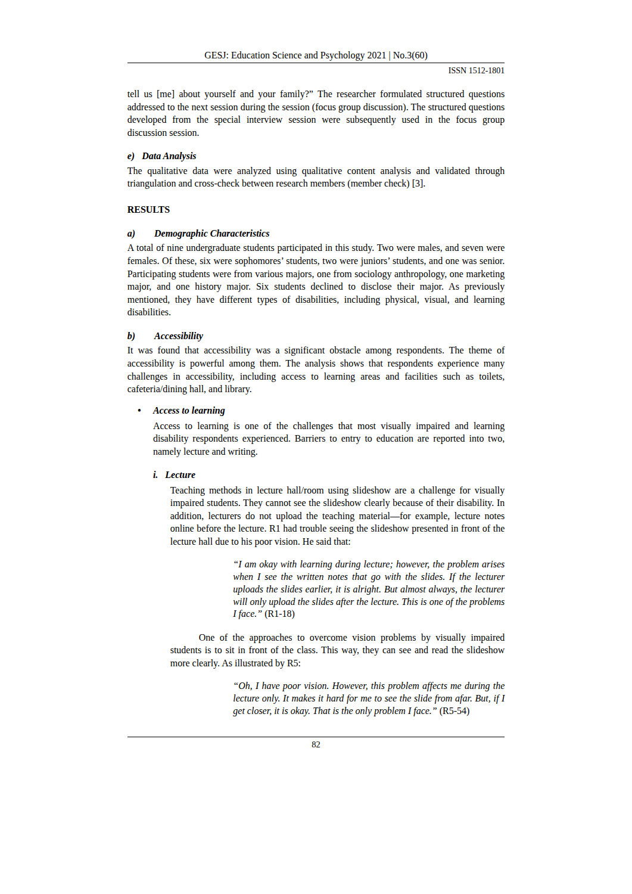GESJ: Education Science and Psychology 2021 | No.3(60)
ISSN 1512-1801
tell us [me] about yourself and your family?” The researcher formulated structured questions addressed to the next session during the session (focus group discussion). The structured questions developed from the special interview session were subsequently used in the focus group discussion session.
e) Data Analysis
The qualitative data were analyzed using qualitative content analysis and validated through triangulation and cross-check between research members (member check) [3].
RESULTS
a) Demographic Characteristics
A total of nine undergraduate students participated in this study. Two were males, and seven were females. Of these, six were sophomores’ students, two were juniors’ students, and one was senior. Participating students were from various majors, one from sociology anthropology, one marketing major, and one history major. Six students declined to disclose their major. As previously mentioned, they have different types of disabilities, including physical, visual, and learning disabilities.
b) Accessibility
It was found that accessibility was a significant obstacle among respondents. The theme of accessibility is powerful among them. The analysis shows that respondents experience many challenges in accessibility, including access to learning areas and facilities such as toilets, cafeteria/dining hall, and library.
Access to learning
Access to learning is one of the challenges that most visually impaired and learning disability respondents experienced. Barriers to entry to education are reported into two, namely lecture and writing.
i. Lecture
Teaching methods in lecture hall/room using slideshow are a challenge for visually impaired students. They cannot see the slideshow clearly because of their disability. In addition, lecturers do not upload the teaching material—for example, lecture notes online before the lecture. R1 had trouble seeing the slideshow presented in front of the lecture hall due to his poor vision. He said that:
“I am okay with learning during lecture; however, the problem arises when I see the written notes that go with the slides. If the lecturer uploads the slides earlier, it is alright. But almost always, the lecturer will only upload the slides after the lecture. This is one of the problems I face.” (R1-18)
One of the approaches to overcome vision problems by visually impaired students is to sit in front of the class. This way, they can see and read the slideshow more clearly. As illustrated by R5:
“Oh, I have poor vision. However, this problem affects me during the lecture only. It makes it hard for me to see the slide from afar. But, if I get closer, it is okay. That is the only problem I face.” (R5-54)
82